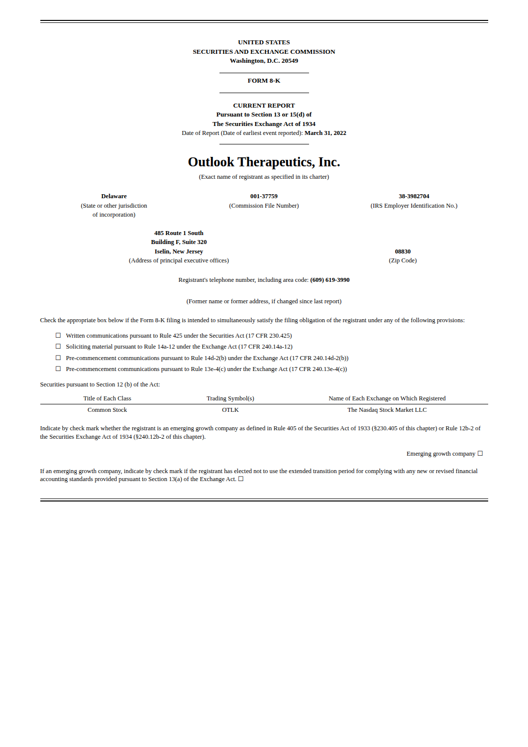UNITED STATES
SECURITIES AND EXCHANGE COMMISSION
Washington, D.C. 20549
FORM 8-K
CURRENT REPORT
Pursuant to Section 13 or 15(d) of
The Securities Exchange Act of 1934
Date of Report (Date of earliest event reported): March 31, 2022
Outlook Therapeutics, Inc.
(Exact name of registrant as specified in its charter)
| Delaware | 001-37759 | 38-3982704 |
| (State or other jurisdiction | (Commission File Number) | (IRS Employer Identification No.) |
| of incorporation) | | |
| 485 Route 1 South | |
| Building F, Suite 320 | |
| Iselin, New Jersey | 08830 |
| (Address of principal executive offices) | (Zip Code) |
Registrant's telephone number, including area code: (609) 619-3990
(Former name or former address, if changed since last report)
Check the appropriate box below if the Form 8-K filing is intended to simultaneously satisfy the filing obligation of the registrant under any of the following provisions:
☐Written communications pursuant to Rule 425 under the Securities Act (17 CFR 230.425)
☐Soliciting material pursuant to Rule 14a-12 under the Exchange Act (17 CFR 240.14a-12)
☐Pre-commencement communications pursuant to Rule 14d-2(b) under the Exchange Act (17 CFR 240.14d-2(b))
☐Pre-commencement communications pursuant to Rule 13e-4(c) under the Exchange Act (17 CFR 240.13e-4(c))
Securities pursuant to Section 12 (b) of the Act:
| Title of Each Class | Trading Symbol(s) | Name of Each Exchange on Which Registered |
| --- | --- | --- |
| Common Stock | OTLK | The Nasdaq Stock Market LLC |
Indicate by check mark whether the registrant is an emerging growth company as defined in Rule 405 of the Securities Act of 1933 (§230.405 of this chapter) or Rule 12b-2 of the Securities Exchange Act of 1934 (§240.12b-2 of this chapter).
Emerging growth company ☐
If an emerging growth company, indicate by check mark if the registrant has elected not to use the extended transition period for complying with any new or revised financial accounting standards provided pursuant to Section 13(a) of the Exchange Act. ☐